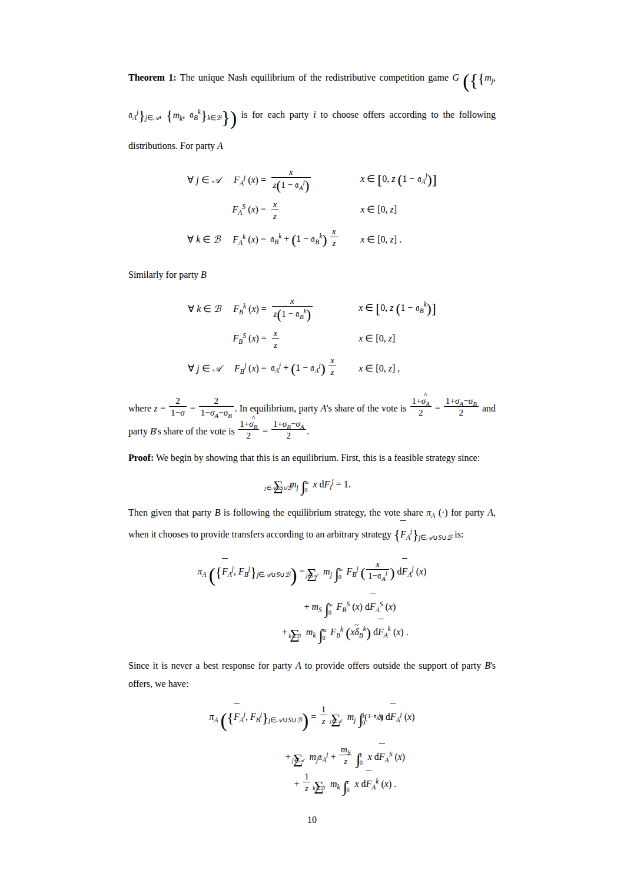Theorem 1: The unique Nash equilibrium of the redistributive competition game G ({{mj, 𝔞Aj}j∈𝒜, {mk, 𝔞Bk}k∈ℬ}) is for each party i to choose offers according to the following distributions. For party A
| ∀ j ∈ 𝒜 | F A j ( x ) = | x z ( 1 − 𝔞 A j ) | x ∈ [ 0, z ( 1 − 𝔞 A j ) ] |
| | F A S ( x ) = | x z | x ∈ [0, z ] |
| ∀ k ∈ ℬ | F A k ( x ) = | 𝔞 B k + ( 1 − 𝔞 B k ) x z | x ∈ [0, z ] . |
Similarly for party B
| ∀ k ∈ ℬ | F B k ( x ) = | x z ( 1 − 𝔞 B k ) | x ∈ [ 0, z ( 1 − 𝔞 B k ) ] |
| | F B S ( x ) = | x z | x ∈ [0, z ] |
| ∀ j ∈ 𝒜 | F B j ( x ) = | 𝔞 A j + ( 1 − 𝔞 A j ) x z | x ∈ [0, z ] , |
where z = 21−σ = 21−σA−σB. In equilibrium, party A's share of the vote is 1+^σA 2 = 1+σA−σB 2 and party B's share of the vote is 1+^σB 2 = 1+σB−σA 2.
Proof: We begin by showing that this is an equilibrium. First, this is a feasible strategy since:
∑j∈𝒜∪S∪ℬ mj ∫∞0 x dFij = 1.
Then given that party B is following the equilibrium strategy, the vote share πA (·) for party A, when it chooses to provide transfers according to an arbitrary strategy { FAj}j∈𝒜∪S∪ℬ is:
πA ({ FAj, FBj}j∈𝒜∪S∪ℬ) = ∑j∈𝒜 mj ∫∞0 FBj (x 1−𝔞Aj) d FAj (x) + mS ∫∞0 FBS (x) d FAS (x) + ∑k∈ℬ mk ∫∞0 FBk (x~δBk) d FAk (x) .
Since it is never a best response for party A to provide offers outside the support of party B's offers, we have:
πA ({ FAj, FBj}j∈𝒜∪S∪ℬ) = 1 z ∑j∈𝒜 mj ∫z(1−𝔞Aj) 0 x d FAj (x) + ∑j∈𝒜 mj 𝔞Aj + mS z ∫z 0 x d FAS (x) + 1 z ∑k∈ℬ mk ∫z 0 x d FAk (x) .
10